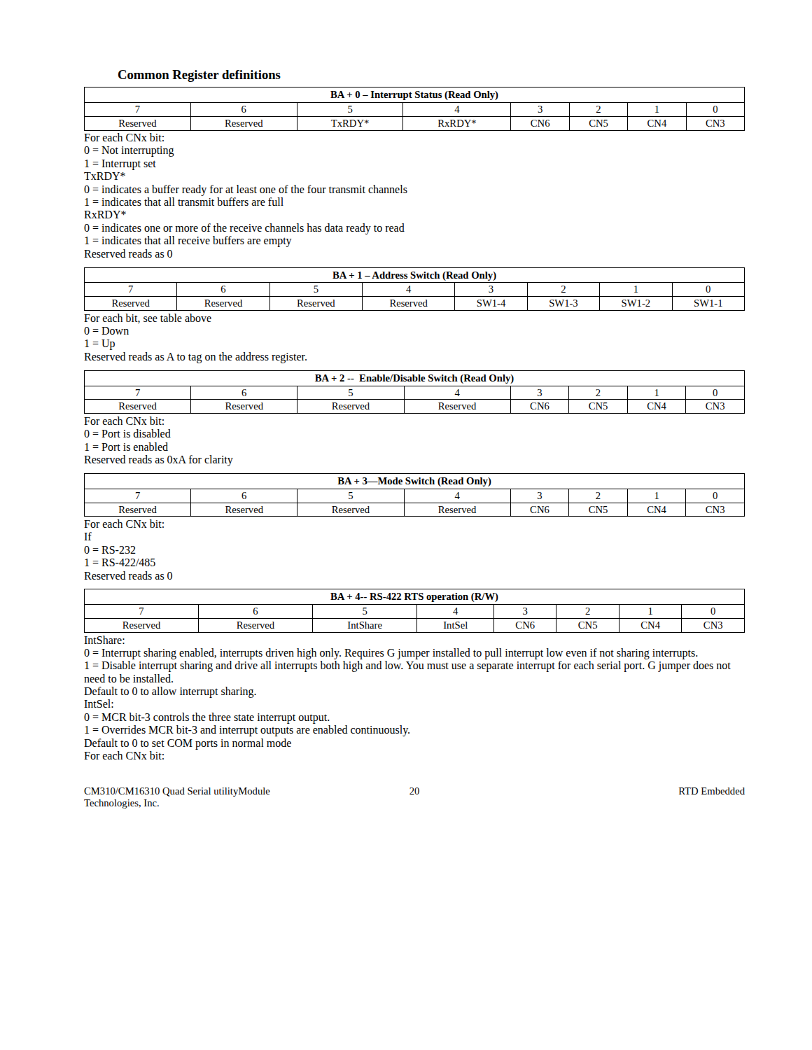Common Register definitions
BA + 0 – Interrupt Status (Read Only)
| 7 | 6 | 5 | 4 | 3 | 2 | 1 | 0 |
| Reserved | Reserved | TxRDY* | RxRDY* | CN6 | CN5 | CN4 | CN3 |
For each CNx bit:
0 = Not interrupting
1 = Interrupt set
TxRDY*
0 = indicates a buffer ready for at least one of the four transmit channels
1 = indicates that all transmit buffers are full
RxRDY*
0 = indicates one or more of the receive channels has data ready to read
1 = indicates that all receive buffers are empty
Reserved reads as 0
BA + 1 – Address Switch (Read Only)
| 7 | 6 | 5 | 4 | 3 | 2 | 1 | 0 |
| Reserved | Reserved | Reserved | Reserved | SW1-4 | SW1-3 | SW1-2 | SW1-1 |
For each bit, see table above
0 = Down
1 = Up
Reserved reads as A to tag on the address register.
BA + 2 -- Enable/Disable Switch (Read Only)
| 7 | 6 | 5 | 4 | 3 | 2 | 1 | 0 |
| Reserved | Reserved | Reserved | Reserved | CN6 | CN5 | CN4 | CN3 |
For each CNx bit:
0 = Port is disabled
1 = Port is enabled
Reserved reads as 0xA for clarity
BA + 3—Mode Switch (Read Only)
| 7 | 6 | 5 | 4 | 3 | 2 | 1 | 0 |
| Reserved | Reserved | Reserved | Reserved | CN6 | CN5 | CN4 | CN3 |
For each CNx bit:
If
0 = RS-232
1 = RS-422/485
Reserved reads as 0
BA + 4-- RS-422 RTS operation (R/W)
| 7 | 6 | 5 | 4 | 3 | 2 | 1 | 0 |
| Reserved | Reserved | IntShare | IntSel | CN6 | CN5 | CN4 | CN3 |
IntShare:
0 = Interrupt sharing enabled, interrupts driven high only. Requires G jumper installed to pull interrupt low even if not sharing interrupts.
1 = Disable interrupt sharing and drive all interrupts both high and low. You must use a separate interrupt for each serial port. G jumper does not need to be installed.
Default to 0 to allow interrupt sharing.
IntSel:
0 = MCR bit-3 controls the three state interrupt output.
1 = Overrides MCR bit-3 and interrupt outputs are enabled continuously.
Default to 0 to set COM ports in normal mode
For each CNx bit:
CM310/CM16310 Quad Serial utilityModule
20
RTD Embedded
Technologies, Inc.